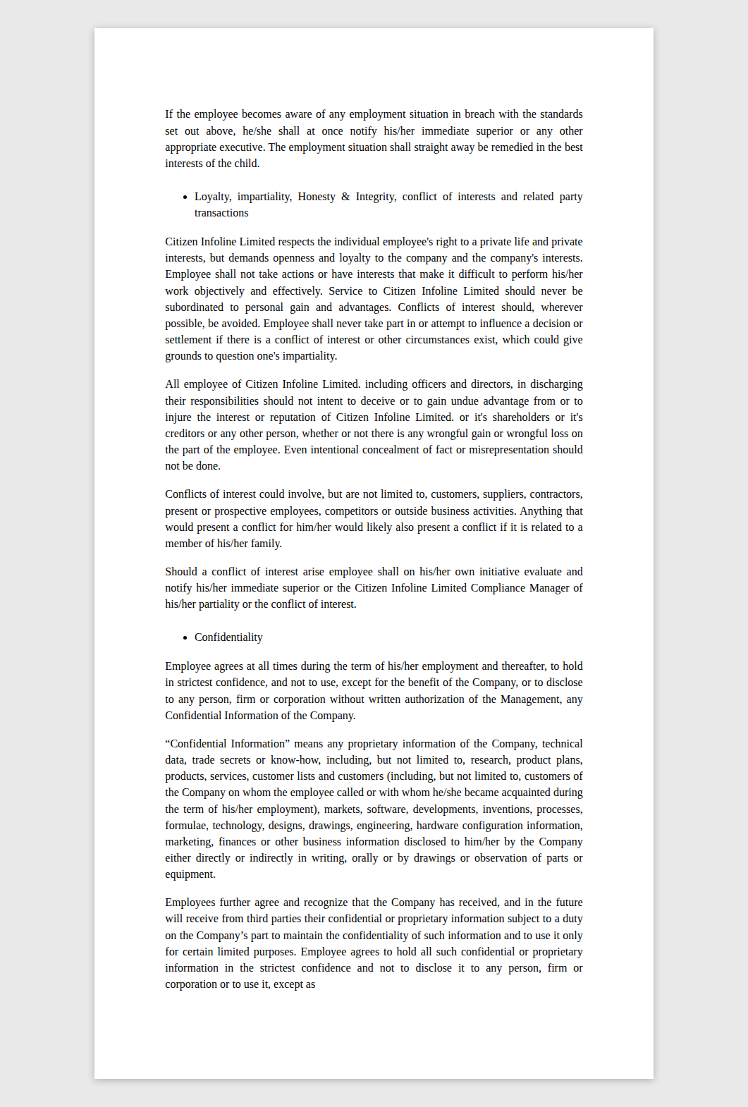If the employee becomes aware of any employment situation in breach with the standards set out above, he/she shall at once notify his/her immediate superior or any other appropriate executive. The employment situation shall straight away be remedied in the best interests of the child.
Loyalty, impartiality, Honesty & Integrity, conflict of interests and related party transactions
Citizen Infoline Limited respects the individual employee's right to a private life and private interests, but demands openness and loyalty to the company and the company's interests. Employee shall not take actions or have interests that make it difficult to perform his/her work objectively and effectively. Service to Citizen Infoline Limited should never be subordinated to personal gain and advantages. Conflicts of interest should, wherever possible, be avoided. Employee shall never take part in or attempt to influence a decision or settlement if there is a conflict of interest or other circumstances exist, which could give grounds to question one's impartiality.
All employee of Citizen Infoline Limited. including officers and directors, in discharging their responsibilities should not intent to deceive or to gain undue advantage from or to injure the interest or reputation of Citizen Infoline Limited. or it's shareholders or it's creditors or any other person, whether or not there is any wrongful gain or wrongful loss on the part of the employee. Even intentional concealment of fact or misrepresentation should not be done.
Conflicts of interest could involve, but are not limited to, customers, suppliers, contractors, present or prospective employees, competitors or outside business activities. Anything that would present a conflict for him/her would likely also present a conflict if it is related to a member of his/her family.
Should a conflict of interest arise employee shall on his/her own initiative evaluate and notify his/her immediate superior or the Citizen Infoline Limited Compliance Manager of his/her partiality or the conflict of interest.
Confidentiality
Employee agrees at all times during the term of his/her employment and thereafter, to hold in strictest confidence, and not to use, except for the benefit of the Company, or to disclose to any person, firm or corporation without written authorization of the Management, any Confidential Information of the Company.
“Confidential Information” means any proprietary information of the Company, technical data, trade secrets or know-how, including, but not limited to, research, product plans, products, services, customer lists and customers (including, but not limited to, customers of the Company on whom the employee called or with whom he/she became acquainted during the term of his/her employment), markets, software, developments, inventions, processes, formulae, technology, designs, drawings, engineering, hardware configuration information, marketing, finances or other business information disclosed to him/her by the Company either directly or indirectly in writing, orally or by drawings or observation of parts or equipment.
Employees further agree and recognize that the Company has received, and in the future will receive from third parties their confidential or proprietary information subject to a duty on the Company’s part to maintain the confidentiality of such information and to use it only for certain limited purposes. Employee agrees to hold all such confidential or proprietary information in the strictest confidence and not to disclose it to any person, firm or corporation or to use it, except as